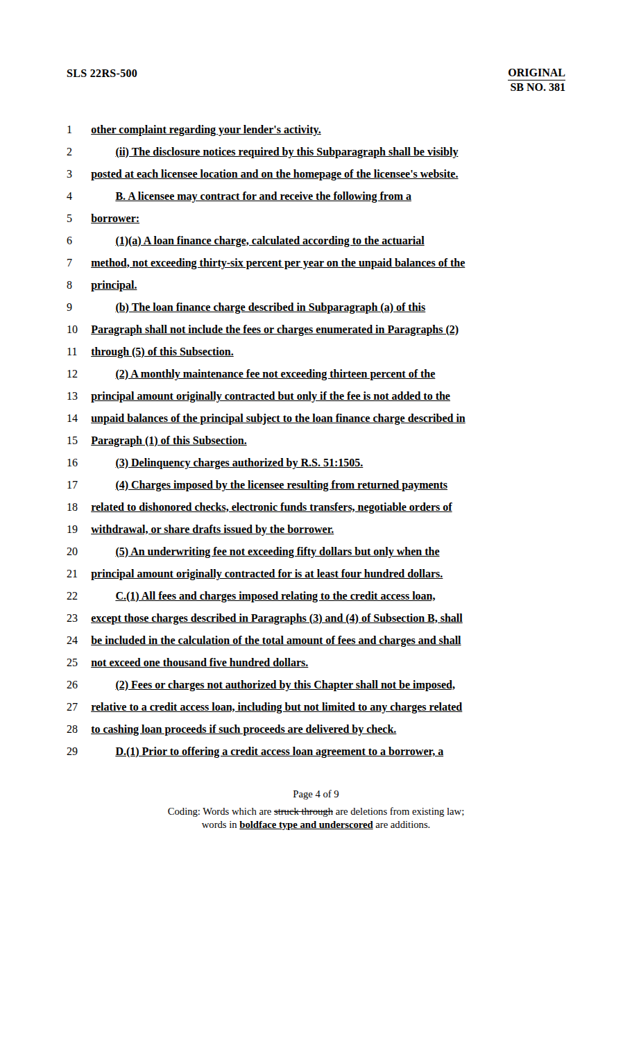SLS 22RS-500
ORIGINAL SB NO. 381
| 1 | other complaint regarding your lender's activity. |
| 2 | (ii) The disclosure notices required by this Subparagraph shall be visibly |
| 3 | posted at each licensee location and on the homepage of the licensee's website. |
| 4 | B. A licensee may contract for and receive the following from a |
| 5 | borrower: |
| 6 | (1)(a) A loan finance charge, calculated according to the actuarial |
| 7 | method, not exceeding thirty-six percent per year on the unpaid balances of the |
| 8 | principal. |
| 9 | (b) The loan finance charge described in Subparagraph (a) of this |
| 10 | Paragraph shall not include the fees or charges enumerated in Paragraphs (2) |
| 11 | through (5) of this Subsection. |
| 12 | (2) A monthly maintenance fee not exceeding thirteen percent of the |
| 13 | principal amount originally contracted but only if the fee is not added to the |
| 14 | unpaid balances of the principal subject to the loan finance charge described in |
| 15 | Paragraph (1) of this Subsection. |
| 16 | (3) Delinquency charges authorized by R.S. 51:1505. |
| 17 | (4) Charges imposed by the licensee resulting from returned payments |
| 18 | related to dishonored checks, electronic funds transfers, negotiable orders of |
| 19 | withdrawal, or share drafts issued by the borrower. |
| 20 | (5) An underwriting fee not exceeding fifty dollars but only when the |
| 21 | principal amount originally contracted for is at least four hundred dollars. |
| 22 | C.(1) All fees and charges imposed relating to the credit access loan, |
| 23 | except those charges described in Paragraphs (3) and (4) of Subsection B, shall |
| 24 | be included in the calculation of the total amount of fees and charges and shall |
| 25 | not exceed one thousand five hundred dollars. |
| 26 | (2) Fees or charges not authorized by this Chapter shall not be imposed, |
| 27 | relative to a credit access loan, including but not limited to any charges related |
| 28 | to cashing loan proceeds if such proceeds are delivered by check. |
| 29 | D.(1) Prior to offering a credit access loan agreement to a borrower, a |
Page 4 of 9
Coding: Words which are struck through are deletions from existing law;
words in boldface type and underscored are additions.